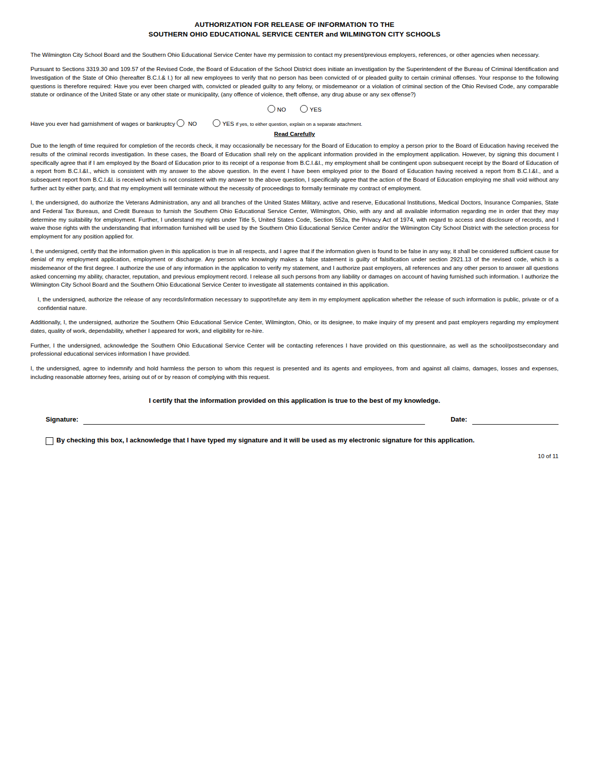AUTHORIZATION FOR RELEASE OF INFORMATION TO THE
SOUTHERN OHIO EDUCATIONAL SERVICE CENTER and WILMINGTON CITY SCHOOLS
The Wilmington City School Board and the Southern Ohio Educational Service Center have my permission to contact my present/previous employers, references, or other agencies when necessary.
Pursuant to Sections 3319.30 and 109.57 of the Revised Code, the Board of Education of the School District does initiate an investigation by the Superintendent of the Bureau of Criminal Identification and Investigation of the State of Ohio (hereafter B.C.I.& I.) for all new employees to verify that no person has been convicted of or pleaded guilty to certain criminal offenses. Your response to the following questions is therefore required: Have you ever been charged with, convicted or pleaded guilty to any felony, or misdemeanor or a violation of criminal section of the Ohio Revised Code, any comparable statute or ordinance of the United State or any other state or municipality, (any offence of violence, theft offense, any drug abuse or any sex offense?)
NO YES
Have you ever had garnishment of wages or bankruptcy NO YES If yes, to either question, explain on a separate attachment.
Read Carefully
Due to the length of time required for completion of the records check, it may occasionally be necessary for the Board of Education to employ a person prior to the Board of Education having received the results of the criminal records investigation. In these cases, the Board of Education shall rely on the applicant information provided in the employment application. However, by signing this document I specifically agree that if I am employed by the Board of Education prior to its receipt of a response from B.C.I.&I., my employment shall be contingent upon subsequent receipt by the Board of Education of a report from B.C.I.&I., which is consistent with my answer to the above question. In the event I have been employed prior to the Board of Education having received a report from B.C.I.&I., and a subsequent report from B.C.I.&I. is received which is not consistent with my answer to the above question, I specifically agree that the action of the Board of Education employing me shall void without any further act by either party, and that my employment will terminate without the necessity of proceedings to formally terminate my contract of employment.
I, the undersigned, do authorize the Veterans Administration, any and all branches of the United States Military, active and reserve, Educational Institutions, Medical Doctors, Insurance Companies, State and Federal Tax Bureaus, and Credit Bureaus to furnish the Southern Ohio Educational Service Center, Wilmington, Ohio, with any and all available information regarding me in order that they may determine my suitability for employment. Further, I understand my rights under Title 5, United States Code, Section 552a, the Privacy Act of 1974, with regard to access and disclosure of records, and I waive those rights with the understanding that information furnished will be used by the Southern Ohio Educational Service Center and/or the Wilmington City School District with the selection process for employment for any position applied for.
I, the undersigned, certify that the information given in this application is true in all respects, and I agree that if the information given is found to be false in any way, it shall be considered sufficient cause for denial of my employment application, employment or discharge. Any person who knowingly makes a false statement is guilty of falsification under section 2921.13 of the revised code, which is a misdemeanor of the first degree. I authorize the use of any information in the application to verify my statement, and I authorize past employers, all references and any other person to answer all questions asked concerning my ability, character, reputation, and previous employment record. I release all such persons from any liability or damages on account of having furnished such information. I authorize the Wilmington City School Board and the Southern Ohio Educational Service Center to investigate all statements contained in this application.
I, the undersigned, authorize the release of any records/information necessary to support/refute any item in my employment application whether the release of such information is public, private or of a confidential nature.
Additionally, I, the undersigned, authorize the Southern Ohio Educational Service Center, Wilmington, Ohio, or its designee, to make inquiry of my present and past employers regarding my employment dates, quality of work, dependability, whether I appeared for work, and eligibility for re-hire.
Further, I the undersigned, acknowledge the Southern Ohio Educational Service Center will be contacting references I have provided on this questionnaire, as well as the school/postsecondary and professional educational services information I have provided.
I, the undersigned, agree to indemnify and hold harmless the person to whom this request is presented and its agents and employees, from and against all claims, damages, losses and expenses, including reasonable attorney fees, arising out of or by reason of complying with this request.
I certify that the information provided on this application is true to the best of my knowledge.
Signature: Date:
By checking this box, I acknowledge that I have typed my signature and it will be used as my electronic signature for this application.
10 of 11